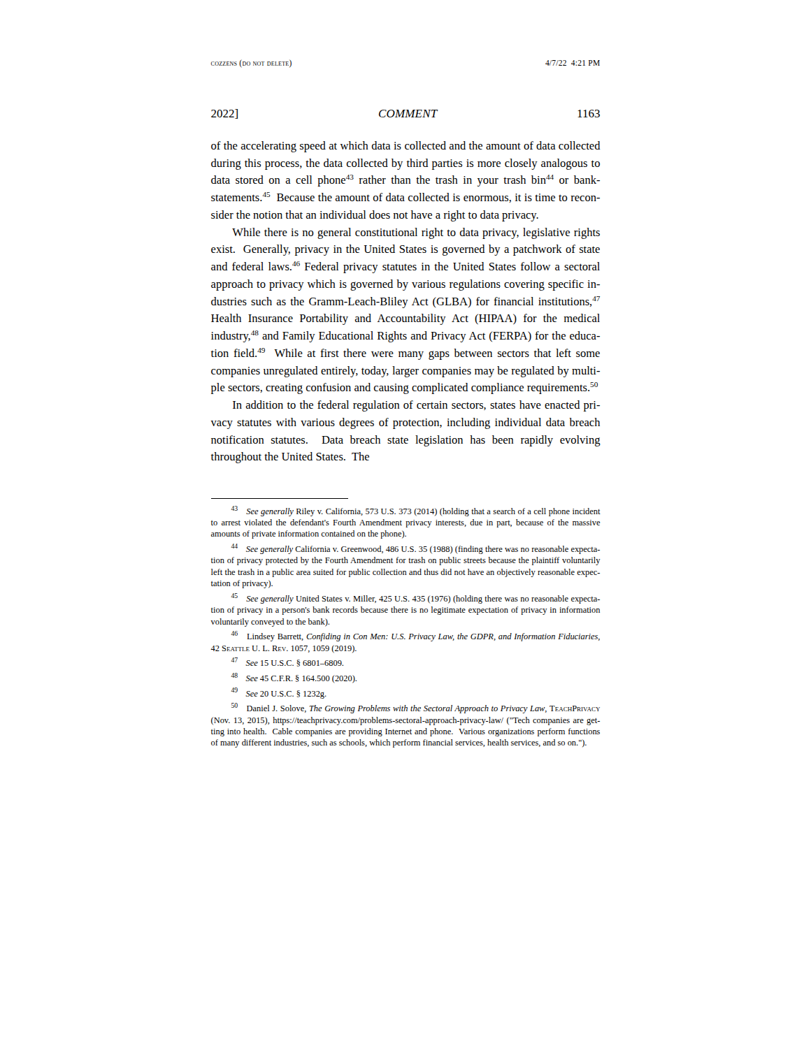Cozzens (Do Not Delete) 4/7/22 4:21 PM
2022] COMMENT 1163
of the accelerating speed at which data is collected and the amount of data collected during this process, the data collected by third parties is more closely analogous to data stored on a cell phone43 rather than the trash in your trash bin44 or bank-statements.45 Because the amount of data collected is enormous, it is time to reconsider the notion that an individual does not have a right to data privacy.
While there is no general constitutional right to data privacy, legislative rights exist. Generally, privacy in the United States is governed by a patchwork of state and federal laws.46 Federal privacy statutes in the United States follow a sectoral approach to privacy which is governed by various regulations covering specific industries such as the Gramm-Leach-Bliley Act (GLBA) for financial institutions,47 Health Insurance Portability and Accountability Act (HIPAA) for the medical industry,48 and Family Educational Rights and Privacy Act (FERPA) for the education field.49 While at first there were many gaps between sectors that left some companies unregulated entirely, today, larger companies may be regulated by multiple sectors, creating confusion and causing complicated compliance requirements.50
In addition to the federal regulation of certain sectors, states have enacted privacy statutes with various degrees of protection, including individual data breach notification statutes. Data breach state legislation has been rapidly evolving throughout the United States. The
43 See generally Riley v. California, 573 U.S. 373 (2014) (holding that a search of a cell phone incident to arrest violated the defendant's Fourth Amendment privacy interests, due in part, because of the massive amounts of private information contained on the phone).
44 See generally California v. Greenwood, 486 U.S. 35 (1988) (finding there was no reasonable expectation of privacy protected by the Fourth Amendment for trash on public streets because the plaintiff voluntarily left the trash in a public area suited for public collection and thus did not have an objectively reasonable expectation of privacy).
45 See generally United States v. Miller, 425 U.S. 435 (1976) (holding there was no reasonable expectation of privacy in a person's bank records because there is no legitimate expectation of privacy in information voluntarily conveyed to the bank).
46 Lindsey Barrett, Confiding in Con Men: U.S. Privacy Law, the GDPR, and Information Fiduciaries, 42 Seattle U. L. Rev. 1057, 1059 (2019).
47 See 15 U.S.C. § 6801–6809.
48 See 45 C.F.R. § 164.500 (2020).
49 See 20 U.S.C. § 1232g.
50 Daniel J. Solove, The Growing Problems with the Sectoral Approach to Privacy Law, TeachPrivacy (Nov. 13, 2015), https://teachprivacy.com/problems-sectoral-approach-privacy-law/ ("Tech companies are getting into health. Cable companies are providing Internet and phone. Various organizations perform functions of many different industries, such as schools, which perform financial services, health services, and so on.").